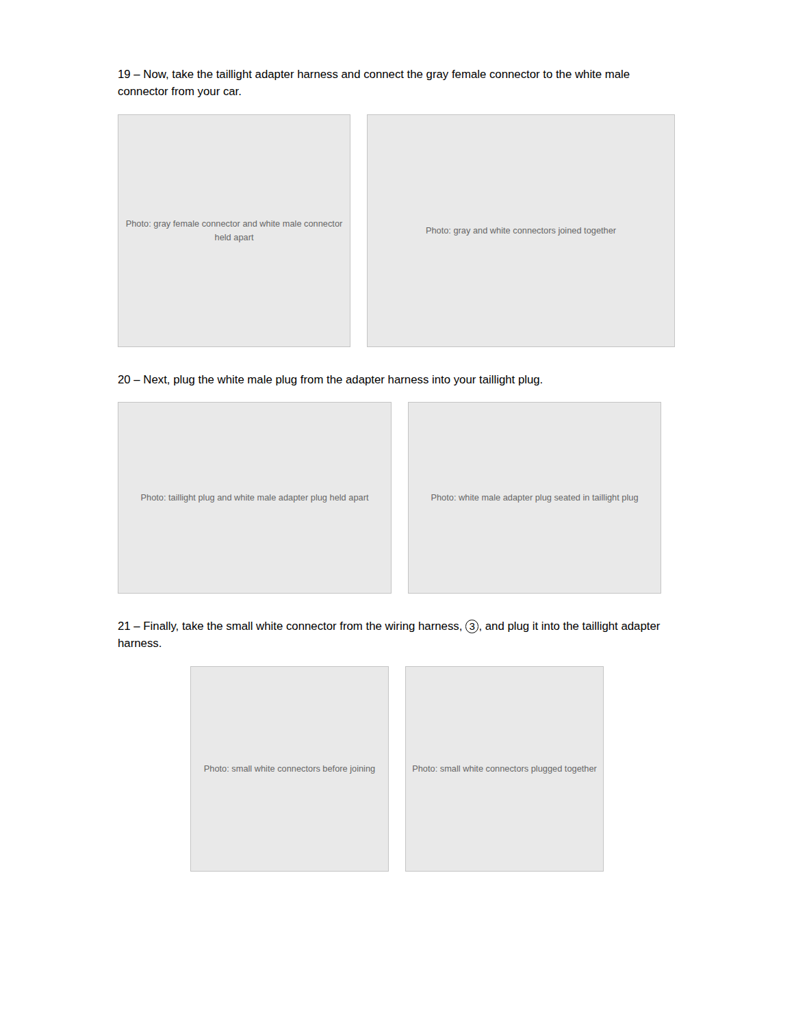19 – Now, take the taillight adapter harness and connect the gray female connector to the white male connector from your car.
Photo: gray female connector and white male connector held apart
Photo: gray and white connectors joined together
20 – Next, plug the white male plug from the adapter harness into your taillight plug.
Photo: taillight plug and white male adapter plug held apart
Photo: white male adapter plug seated in taillight plug
21 – Finally, take the small white connector from the wiring harness, 3, and plug it into the taillight adapter harness.
Photo: small white connectors before joining
Photo: small white connectors plugged together